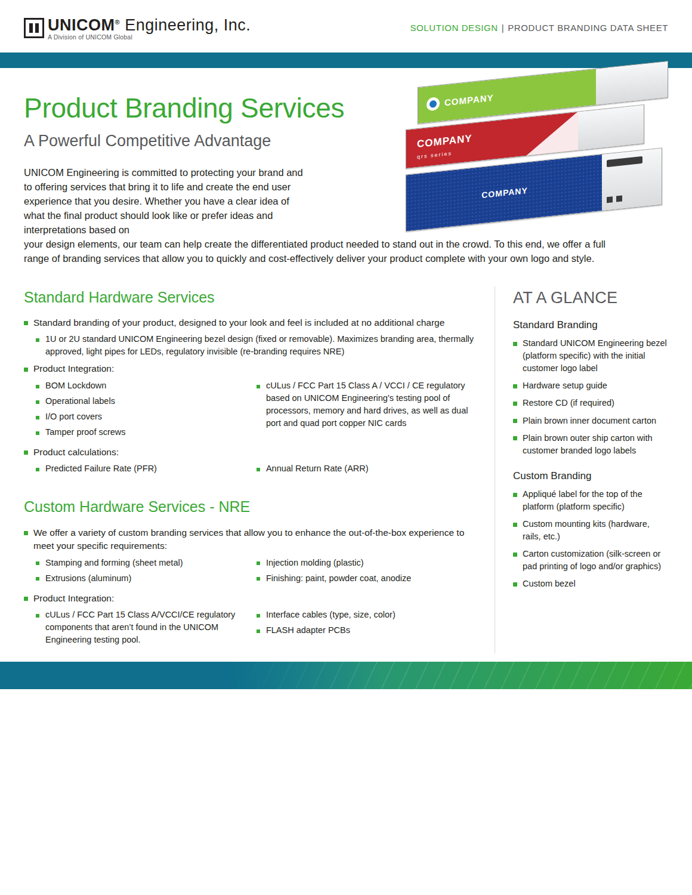UNICOM® Engineering, Inc.
A Division of UNICOM Global
SOLUTION DESIGN|PRODUCT BRANDING DATA SHEET
COMPANY
COMPANYqrs series
COMPANY
Product Branding Services
A Powerful Competitive Advantage
UNICOM Engineering is committed to protecting your brand and to offering services that bring it to life and create the end user experience that you desire. Whether you have a clear idea of what the final product should look like or prefer ideas and interpretations based on
your design elements, our team can help create the differentiated product needed to stand out in the crowd. To this end, we offer a full range of branding services that allow you to quickly and cost-effectively deliver your product complete with your own logo and style.
Standard Hardware Services
Standard branding of your product, designed to your look and feel is included at no additional charge
1U or 2U standard UNICOM Engineering bezel design (fixed or removable). Maximizes branding area, thermally approved, light pipes for LEDs, regulatory invisible (re-branding requires NRE)
Product Integration:
BOM Lockdown
Operational labels
I/O port covers
Tamper proof screws
cULus / FCC Part 15 Class A / VCCI / CE regulatory based on UNICOM Engineering’s testing pool of processors, memory and hard drives, as well as dual port and quad port copper NIC cards
Product calculations:
Predicted Failure Rate (PFR)
Annual Return Rate (ARR)
Custom Hardware Services - NRE
We offer a variety of custom branding services that allow you to enhance the out-of-the-box experience to meet your specific requirements:
Stamping and forming (sheet metal)
Extrusions (aluminum)
Injection molding (plastic)
Finishing: paint, powder coat, anodize
Product Integration:
cULus / FCC Part 15 Class A/VCCI/CE regulatory components that aren’t found in the UNICOM Engineering testing pool.
Interface cables (type, size, color)
FLASH adapter PCBs
AT A GLANCE
Standard Branding
Standard UNICOM Engineering bezel (platform specific) with the initial customer logo label
Hardware setup guide
Restore CD (if required)
Plain brown inner document carton
Plain brown outer ship carton with customer branded logo labels
Custom Branding
Appliqué label for the top of the platform (platform specific)
Custom mounting kits (hardware, rails, etc.)
Carton customization (silk-screen or pad printing of logo and/or graphics)
Custom bezel